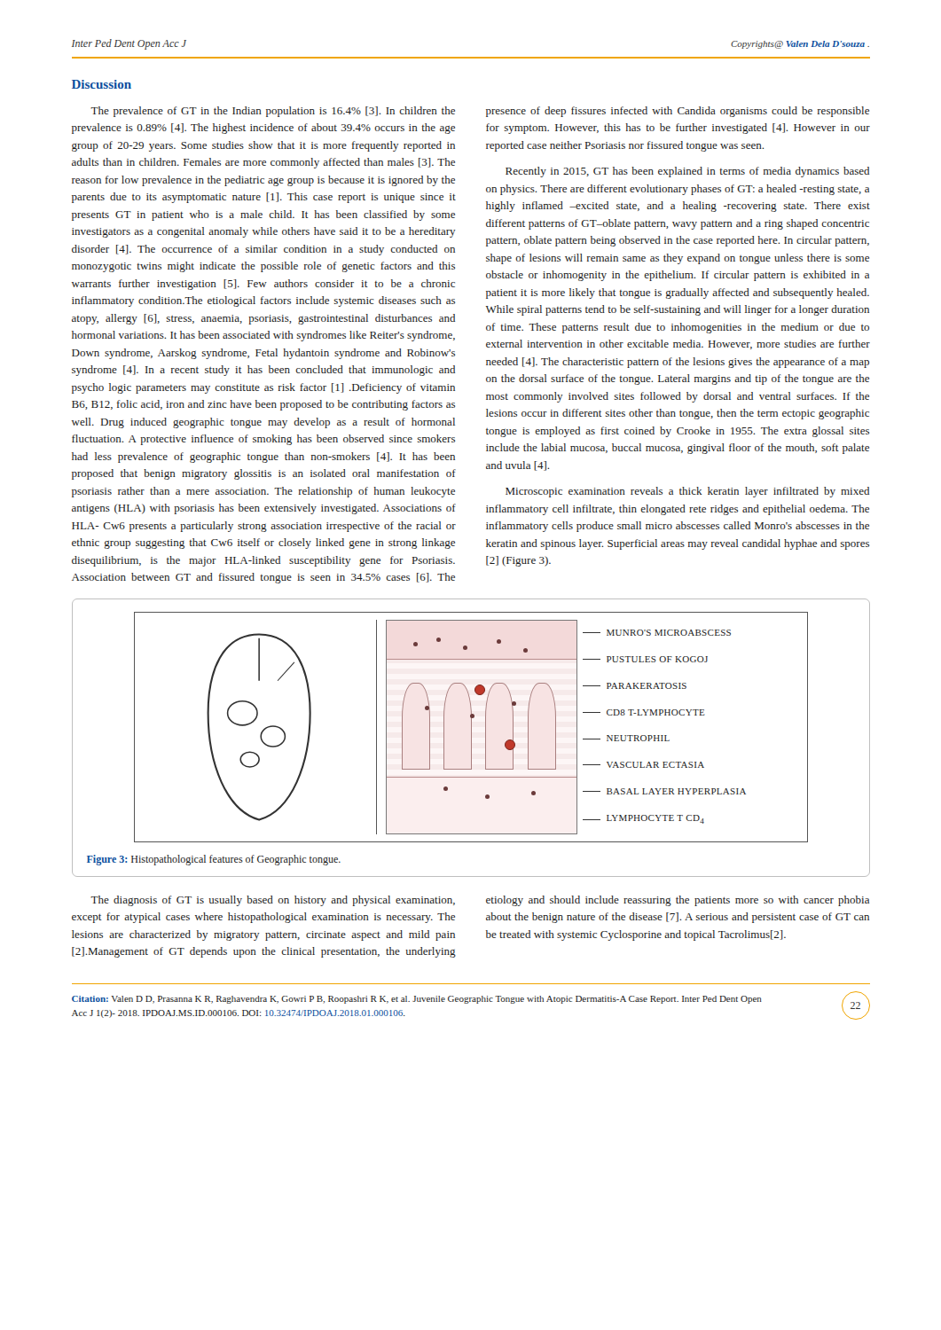Inter Ped Dent Open Acc J
Copyrights@ Valen Dela D'souza .
Discussion
The prevalence of GT in the Indian population is 16.4% [3]. In children the prevalence is 0.89% [4]. The highest incidence of about 39.4% occurs in the age group of 20-29 years. Some studies show that it is more frequently reported in adults than in children. Females are more commonly affected than males [3]. The reason for low prevalence in the pediatric age group is because it is ignored by the parents due to its asymptomatic nature [1]. This case report is unique since it presents GT in patient who is a male child. It has been classified by some investigators as a congenital anomaly while others have said it to be a hereditary disorder [4]. The occurrence of a similar condition in a study conducted on monozygotic twins might indicate the possible role of genetic factors and this warrants further investigation [5]. Few authors consider it to be a chronic inflammatory condition.The etiological factors include systemic diseases such as atopy, allergy [6], stress, anaemia, psoriasis, gastrointestinal disturbances and hormonal variations. It has been associated with syndromes like Reiter's syndrome, Down syndrome, Aarskog syndrome, Fetal hydantoin syndrome and Robinow's syndrome [4]. In a recent study it has been concluded that immunologic and psycho logic parameters may constitute as risk factor [1] .Deficiency of vitamin B6, B12, folic acid, iron and zinc have been proposed to be contributing factors as well. Drug induced geographic tongue may develop as a result of hormonal fluctuation. A protective influence of smoking has been observed since smokers had less prevalence of geographic tongue than non-smokers [4]. It has been proposed that benign migratory glossitis is an isolated oral manifestation of psoriasis rather than a mere association. The relationship of human leukocyte antigens (HLA) with psoriasis has been extensively investigated. Associations of HLA- Cw6 presents a particularly strong association irrespective of the racial or ethnic group suggesting that Cw6 itself or closely linked gene in strong linkage disequilibrium, is the major HLA-linked susceptibility gene for Psoriasis. Association between GT and fissured tongue is seen in 34.5% cases [6]. The presence of deep fissures infected with Candida organisms could be responsible for symptom. However, this has to be further investigated [4]. However in our reported case neither Psoriasis nor fissured tongue was seen.
Recently in 2015, GT has been explained in terms of media dynamics based on physics. There are different evolutionary phases of GT: a healed -resting state, a highly inflamed –excited state, and a healing -recovering state. There exist different patterns of GT–oblate pattern, wavy pattern and a ring shaped concentric pattern, oblate pattern being observed in the case reported here. In circular pattern, shape of lesions will remain same as they expand on tongue unless there is some obstacle or inhomogenity in the epithelium. If circular pattern is exhibited in a patient it is more likely that tongue is gradually affected and subsequently healed. While spiral patterns tend to be self-sustaining and will linger for a longer duration of time. These patterns result due to inhomogenities in the medium or due to external intervention in other excitable media. However, more studies are further needed [4]. The characteristic pattern of the lesions gives the appearance of a map on the dorsal surface of the tongue. Lateral margins and tip of the tongue are the most commonly involved sites followed by dorsal and ventral surfaces. If the lesions occur in different sites other than tongue, then the term ectopic geographic tongue is employed as first coined by Crooke in 1955. The extra glossal sites include the labial mucosa, buccal mucosa, gingival floor of the mouth, soft palate and uvula [4].
Microscopic examination reveals a thick keratin layer infiltrated by mixed inflammatory cell infiltrate, thin elongated rete ridges and epithelial oedema. The inflammatory cells produce small micro abscesses called Monro's abscesses in the keratin and spinous layer. Superficial areas may reveal candidal hyphae and spores [2] (Figure 3).
MUNRO'S MICROABSCESS
PUSTULES OF KOGOJ
PARAKERATOSIS
CD8 T-LYMPHOCYTE
NEUTROPHIL
VASCULAR ECTASIA
BASAL LAYER HYPERPLASIA
LYMPHOCYTE T CD4
Figure 3: Histopathological features of Geographic tongue.
The diagnosis of GT is usually based on history and physical examination, except for atypical cases where histopathological examination is necessary. The lesions are characterized by migratory pattern, circinate aspect and mild pain [2].Management of GT depends upon the clinical presentation, the underlying etiology and should include reassuring the patients more so with cancer phobia about the benign nature of the disease [7]. A serious and persistent case of GT can be treated with systemic Cyclosporine and topical Tacrolimus[2].
Citation: Valen D D, Prasanna K R, Raghavendra K, Gowri P B, Roopashri R K, et al. Juvenile Geographic Tongue with Atopic Dermatitis-A Case Report. Inter Ped Dent Open Acc J 1(2)- 2018. IPDOAJ.MS.ID.000106. DOI: 10.32474/IPDOAJ.2018.01.000106.
22